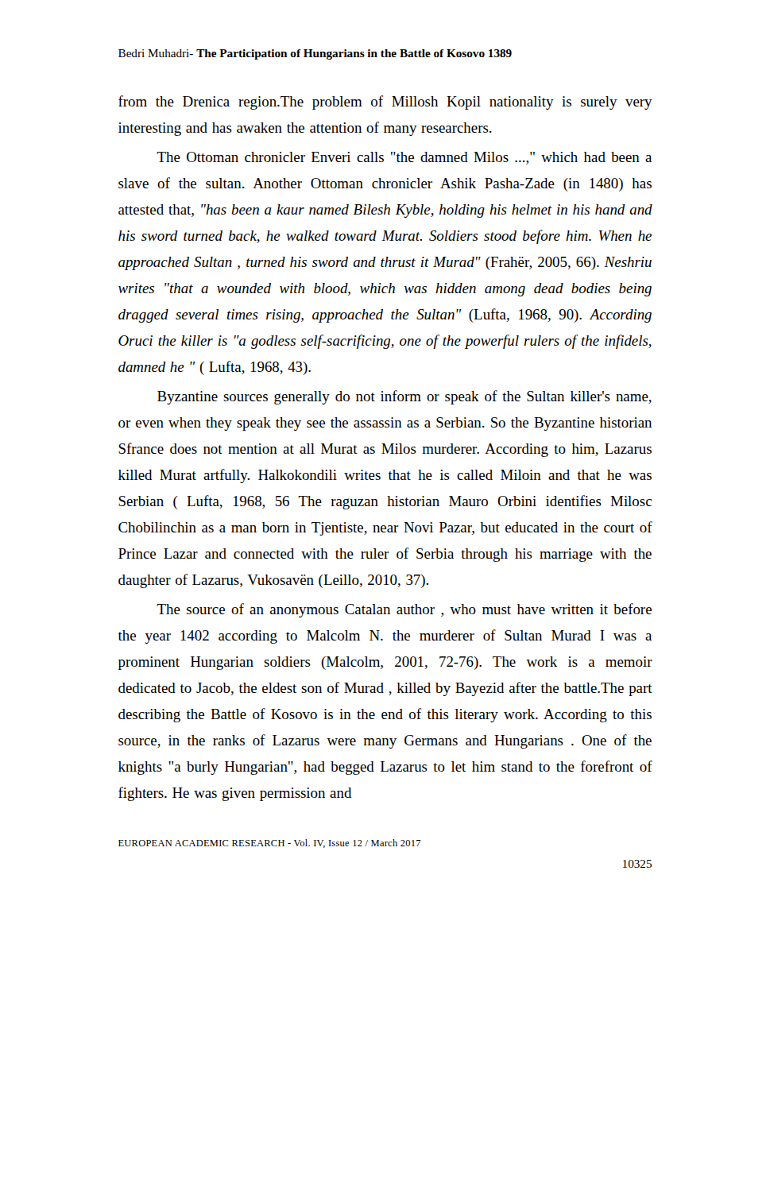Bedri Muhadri- The Participation of Hungarians in the Battle of Kosovo 1389
from the Drenica region.The problem of Millosh Kopil nationality is surely very interesting and has awaken the attention of many researchers.
The Ottoman chronicler Enveri calls "the damned Milos ...," which had been a slave of the sultan. Another Ottoman chronicler Ashik Pasha-Zade (in 1480) has attested that, "has been a kaur named Bilesh Kyble, holding his helmet in his hand and his sword turned back, he walked toward Murat. Soldiers stood before him. When he approached Sultan , turned his sword and thrust it Murad" (Frahër, 2005, 66). Neshriu writes "that a wounded with blood, which was hidden among dead bodies being dragged several times rising, approached the Sultan" (Lufta, 1968, 90). According Oruci the killer is "a godless self-sacrificing, one of the powerful rulers of the infidels, damned he " ( Lufta, 1968, 43).
Byzantine sources generally do not inform or speak of the Sultan killer's name, or even when they speak they see the assassin as a Serbian. So the Byzantine historian Sfrance does not mention at all Murat as Milos murderer. According to him, Lazarus killed Murat artfully. Halkokondili writes that he is called Miloin and that he was Serbian ( Lufta, 1968, 56 The raguzan historian Mauro Orbini identifies Milosc Chobilinchin as a man born in Tjentiste, near Novi Pazar, but educated in the court of Prince Lazar and connected with the ruler of Serbia through his marriage with the daughter of Lazarus, Vukosavën (Leillo, 2010, 37).
The source of an anonymous Catalan author , who must have written it before the year 1402 according to Malcolm N. the murderer of Sultan Murad I was a prominent Hungarian soldiers (Malcolm, 2001, 72-76). The work is a memoir dedicated to Jacob, the eldest son of Murad , killed by Bayezid after the battle.The part describing the Battle of Kosovo is in the end of this literary work. According to this source, in the ranks of Lazarus were many Germans and Hungarians . One of the knights "a burly Hungarian", had begged Lazarus to let him stand to the forefront of fighters. He was given permission and
EUROPEAN ACADEMIC RESEARCH - Vol. IV, Issue 12 / March 2017
10325